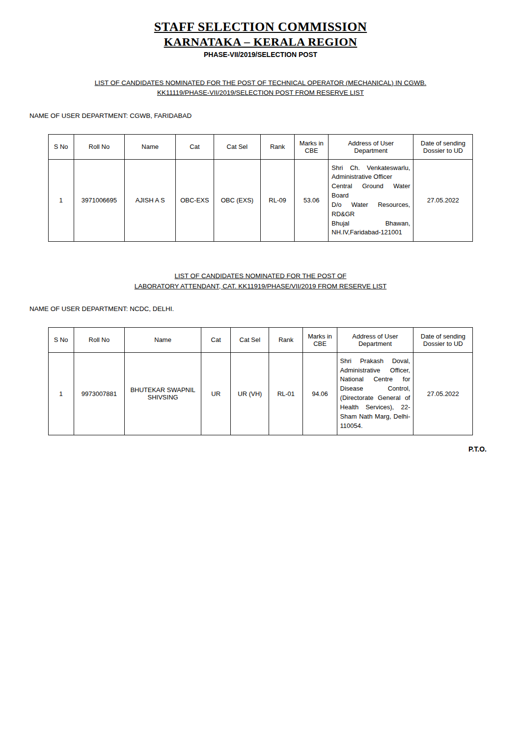STAFF SELECTION COMMISSION
KARNATAKA – KERALA REGION
PHASE-VII/2019/SELECTION POST
LIST OF CANDIDATES NOMINATED FOR THE POST OF TECHNICAL OPERATOR (MECHANICAL) IN CGWB.
KK11119/PHASE-VII/2019/SELECTION POST FROM RESERVE LIST
NAME OF USER DEPARTMENT: CGWB, FARIDABAD
| S No | Roll No | Name | Cat | Cat Sel | Rank | Marks in CBE | Address of User Department | Date of sending Dossier to UD |
| --- | --- | --- | --- | --- | --- | --- | --- | --- |
| 1 | 3971006695 | AJISH A S | OBC-EXS | OBC (EXS) | RL-09 | 53.06 | Shri Ch. Venkateswarlu, Administrative Officer Central Ground Water Board D/o Water Resources, RD&GR Bhujal Bhawan, NH.IV,Faridabad-121001 | 27.05.2022 |
LIST OF CANDIDATES NOMINATED FOR THE POST OF
LABORATORY ATTENDANT, CAT. KK11919/PHASE/VII/2019 FROM RESERVE LIST
NAME OF USER DEPARTMENT: NCDC, DELHI.
| S No | Roll No | Name | Cat | Cat Sel | Rank | Marks in CBE | Address of User Department | Date of sending Dossier to UD |
| --- | --- | --- | --- | --- | --- | --- | --- | --- |
| 1 | 9973007881 | BHUTEKAR SWAPNIL SHIVSING | UR | UR (VH) | RL-01 | 94.06 | Shri Prakash Doval, Administrative Officer, National Centre for Disease Control, (Directorate General of Health Services), 22-Sham Nath Marg, Delhi-110054. | 27.05.2022 |
P.T.O.